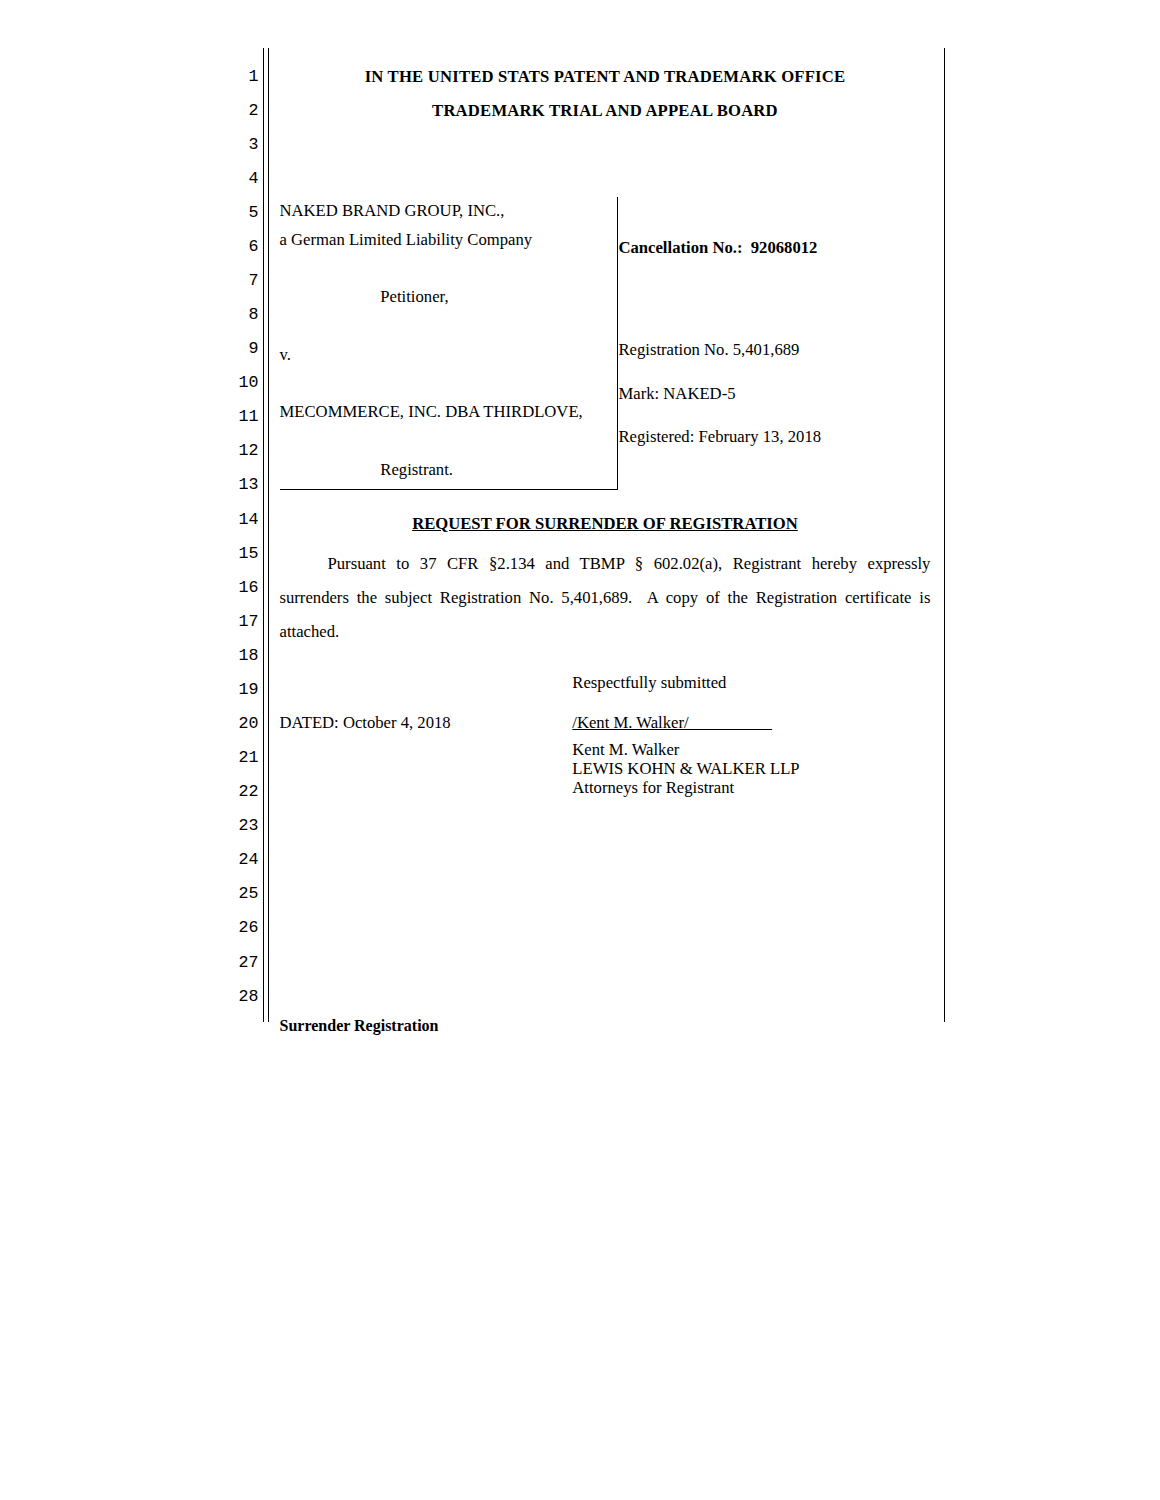1
2
3
4
5
6
7
8
9
10
11
12
13
14
15
16
17
18
19
20
21
22
23
24
25
26
27
28
IN THE UNITED STATS PATENT AND TRADEMARK OFFICE
TRADEMARK TRIAL AND APPEAL BOARD
| NAKED BRAND GROUP, INC., a German Limited Liability Company Petitioner, v. MECOMMERCE, INC. DBA THIRDLOVE, Registrant. | Cancellation No.: 92068012 Registration No. 5,401,689 Mark: NAKED-5 Registered: February 13, 2018 |
REQUEST FOR SURRENDER OF REGISTRATION
Pursuant to 37 CFR §2.134 and TBMP § 602.02(a), Registrant hereby expressly surrenders the subject Registration No. 5,401,689. A copy of the Registration certificate is attached.
Respectfully submitted
DATED: October 4, 2018
/Kent M. Walker/__________
Kent M. Walker
LEWIS KOHN & WALKER LLP
Attorneys for Registrant
Surrender Registration